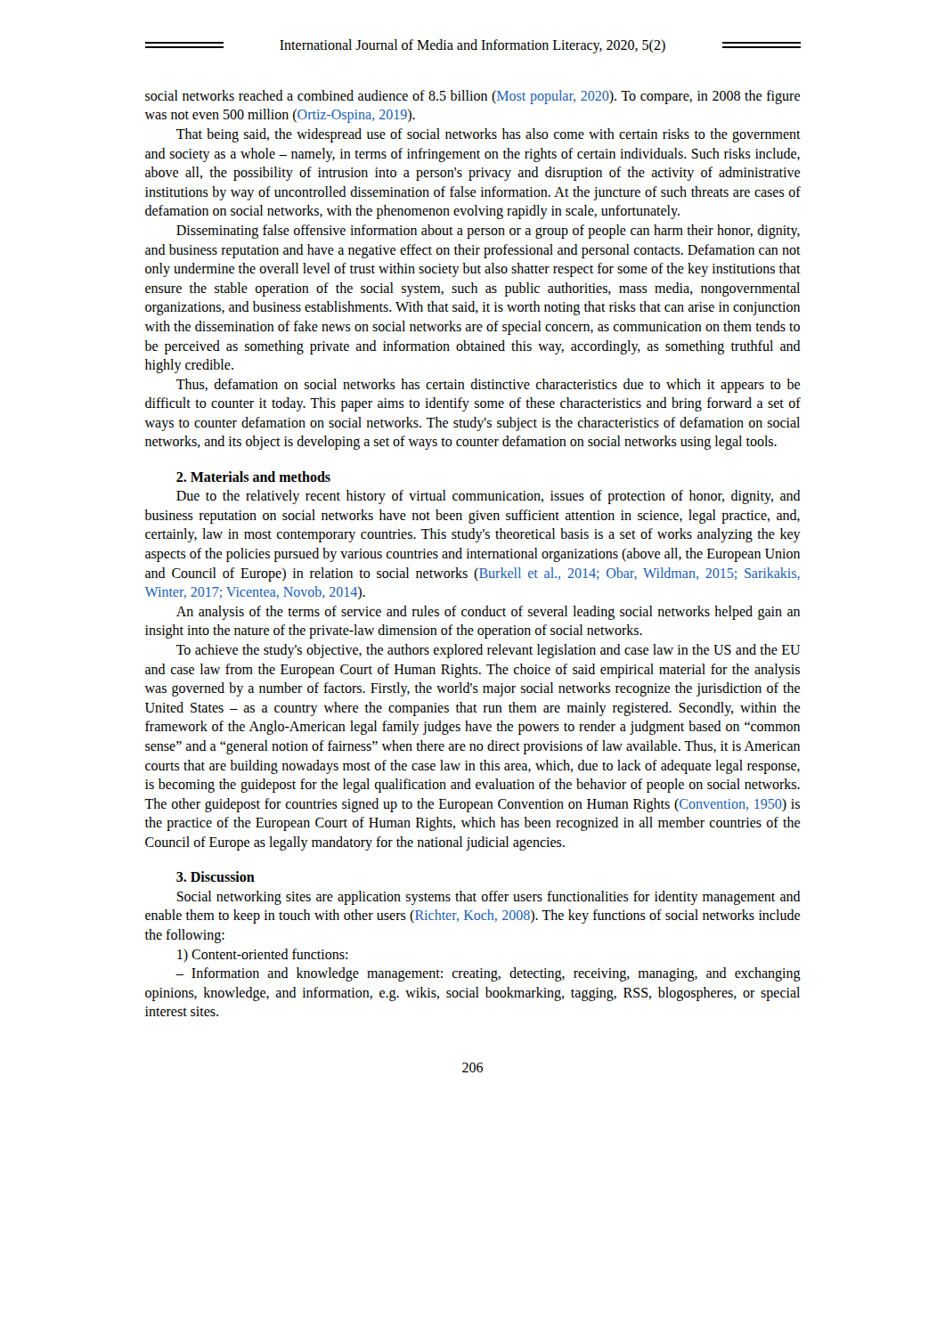International Journal of Media and Information Literacy, 2020, 5(2)
social networks reached a combined audience of 8.5 billion (Most popular, 2020). To compare, in 2008 the figure was not even 500 million (Ortiz-Ospina, 2019).
That being said, the widespread use of social networks has also come with certain risks to the government and society as a whole – namely, in terms of infringement on the rights of certain individuals. Such risks include, above all, the possibility of intrusion into a person's privacy and disruption of the activity of administrative institutions by way of uncontrolled dissemination of false information. At the juncture of such threats are cases of defamation on social networks, with the phenomenon evolving rapidly in scale, unfortunately.
Disseminating false offensive information about a person or a group of people can harm their honor, dignity, and business reputation and have a negative effect on their professional and personal contacts. Defamation can not only undermine the overall level of trust within society but also shatter respect for some of the key institutions that ensure the stable operation of the social system, such as public authorities, mass media, nongovernmental organizations, and business establishments. With that said, it is worth noting that risks that can arise in conjunction with the dissemination of fake news on social networks are of special concern, as communication on them tends to be perceived as something private and information obtained this way, accordingly, as something truthful and highly credible.
Thus, defamation on social networks has certain distinctive characteristics due to which it appears to be difficult to counter it today. This paper aims to identify some of these characteristics and bring forward a set of ways to counter defamation on social networks. The study's subject is the characteristics of defamation on social networks, and its object is developing a set of ways to counter defamation on social networks using legal tools.
2. Materials and methods
Due to the relatively recent history of virtual communication, issues of protection of honor, dignity, and business reputation on social networks have not been given sufficient attention in science, legal practice, and, certainly, law in most contemporary countries. This study's theoretical basis is a set of works analyzing the key aspects of the policies pursued by various countries and international organizations (above all, the European Union and Council of Europe) in relation to social networks (Burkell et al., 2014; Obar, Wildman, 2015; Sarikakis, Winter, 2017; Vicentea, Novob, 2014).
An analysis of the terms of service and rules of conduct of several leading social networks helped gain an insight into the nature of the private-law dimension of the operation of social networks.
To achieve the study's objective, the authors explored relevant legislation and case law in the US and the EU and case law from the European Court of Human Rights. The choice of said empirical material for the analysis was governed by a number of factors. Firstly, the world's major social networks recognize the jurisdiction of the United States – as a country where the companies that run them are mainly registered. Secondly, within the framework of the Anglo-American legal family judges have the powers to render a judgment based on “common sense” and a “general notion of fairness” when there are no direct provisions of law available. Thus, it is American courts that are building nowadays most of the case law in this area, which, due to lack of adequate legal response, is becoming the guidepost for the legal qualification and evaluation of the behavior of people on social networks. The other guidepost for countries signed up to the European Convention on Human Rights (Convention, 1950) is the practice of the European Court of Human Rights, which has been recognized in all member countries of the Council of Europe as legally mandatory for the national judicial agencies.
3. Discussion
Social networking sites are application systems that offer users functionalities for identity management and enable them to keep in touch with other users (Richter, Koch, 2008). The key functions of social networks include the following:
1) Content-oriented functions:
– Information and knowledge management: creating, detecting, receiving, managing, and exchanging opinions, knowledge, and information, e.g. wikis, social bookmarking, tagging, RSS, blogospheres, or special interest sites.
206